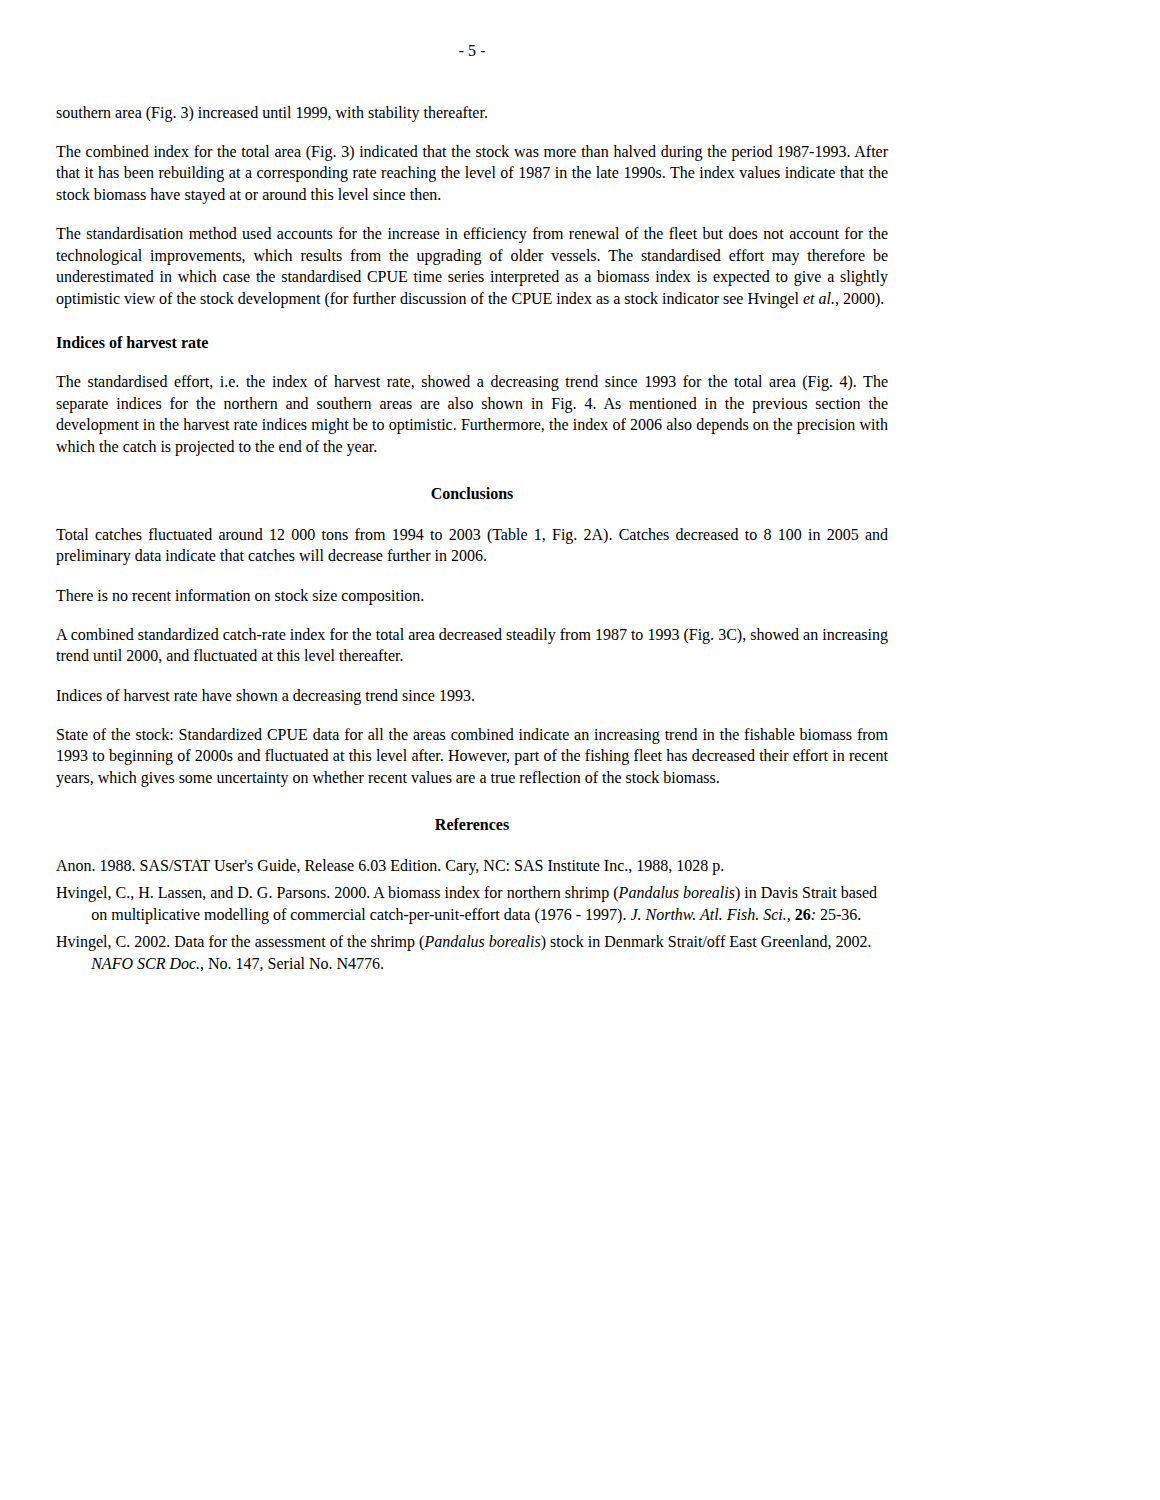- 5 -
southern area (Fig. 3) increased until 1999, with stability thereafter.
The combined index for the total area (Fig. 3) indicated that the stock was more than halved during the period 1987-1993. After that it has been rebuilding at a corresponding rate reaching the level of 1987 in the late 1990s. The index values indicate that the stock biomass have stayed at or around this level since then.
The standardisation method used accounts for the increase in efficiency from renewal of the fleet but does not account for the technological improvements, which results from the upgrading of older vessels. The standardised effort may therefore be underestimated in which case the standardised CPUE time series interpreted as a biomass index is expected to give a slightly optimistic view of the stock development (for further discussion of the CPUE index as a stock indicator see Hvingel et al., 2000).
Indices of harvest rate
The standardised effort, i.e. the index of harvest rate, showed a decreasing trend since 1993 for the total area (Fig. 4). The separate indices for the northern and southern areas are also shown in Fig. 4. As mentioned in the previous section the development in the harvest rate indices might be to optimistic. Furthermore, the index of 2006 also depends on the precision with which the catch is projected to the end of the year.
Conclusions
Total catches fluctuated around 12 000 tons from 1994 to 2003 (Table 1, Fig. 2A). Catches decreased to 8 100 in 2005 and preliminary data indicate that catches will decrease further in 2006.
There is no recent information on stock size composition.
A combined standardized catch-rate index for the total area decreased steadily from 1987 to 1993 (Fig. 3C), showed an increasing trend until 2000, and fluctuated at this level thereafter.
Indices of harvest rate have shown a decreasing trend since 1993.
State of the stock: Standardized CPUE data for all the areas combined indicate an increasing trend in the fishable biomass from 1993 to beginning of 2000s and fluctuated at this level after. However, part of the fishing fleet has decreased their effort in recent years, which gives some uncertainty on whether recent values are a true reflection of the stock biomass.
References
Anon. 1988. SAS/STAT User's Guide, Release 6.03 Edition. Cary, NC: SAS Institute Inc., 1988, 1028 p.
Hvingel, C., H. Lassen, and D. G. Parsons. 2000. A biomass index for northern shrimp (Pandalus borealis) in Davis Strait based on multiplicative modelling of commercial catch-per-unit-effort data (1976 - 1997). J. Northw. Atl. Fish. Sci., 26: 25-36.
Hvingel, C. 2002. Data for the assessment of the shrimp (Pandalus borealis) stock in Denmark Strait/off East Greenland, 2002. NAFO SCR Doc., No. 147, Serial No. N4776.